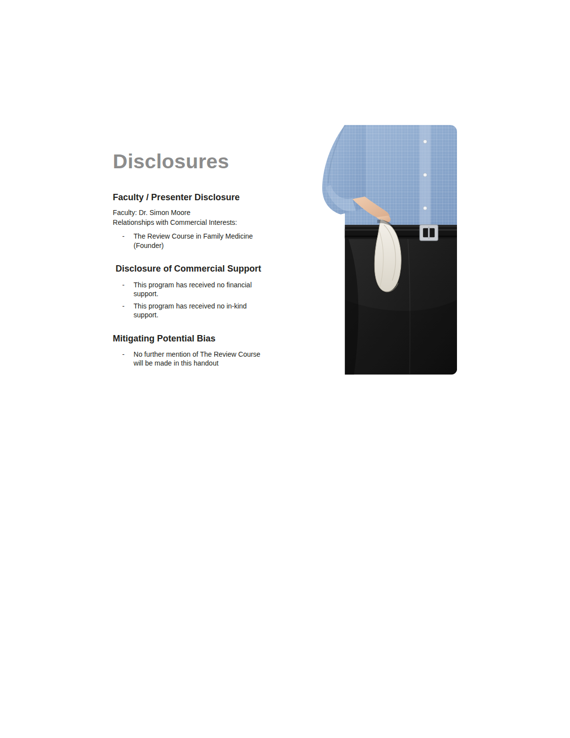Disclosures
Faculty / Presenter Disclosure
Faculty: Dr. Simon Moore
Relationships with Commercial Interests:
The Review Course in Family Medicine (Founder)
Disclosure of Commercial Support
This program has received no financial support.
This program has received no in-kind support.
Mitigating Potential Bias
No further mention of The Review Course will be made in this handout